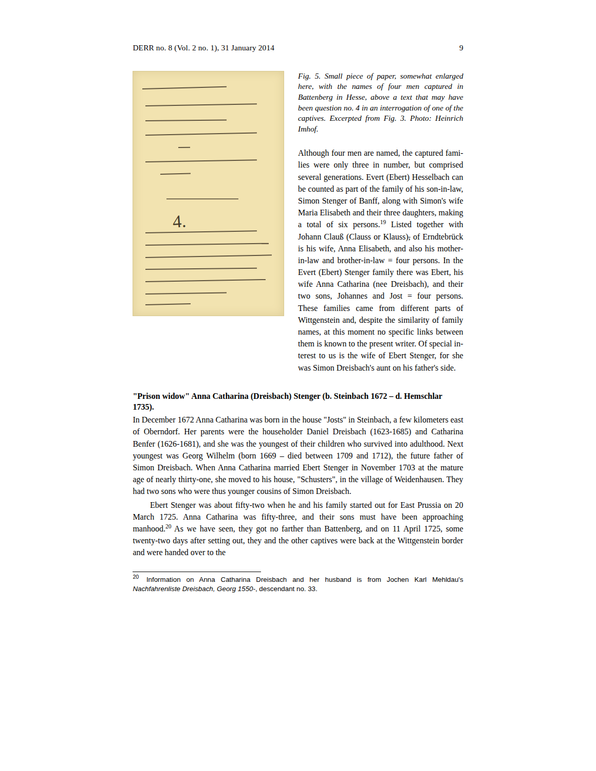DERR no. 8 (Vol. 2 no. 1), 31 January 2014 9
4.
Fig. 5. Small piece of paper, somewhat enlarged here, with the names of four men captured in Battenberg in Hesse, above a text that may have been question no. 4 in an interrogation of one of the captives. Excerpted from Fig. 3. Photo: Heinrich Imhof.
Although four men are named, the captured families were only three in number, but comprised several generations. Evert (Ebert) Hesselbach can be counted as part of the family of his son-in-law, Simon Stenger of Banff, along with Simon's wife Maria Elisabeth and their three daughters, making a total of six persons.19 Listed together with Johann Clauß (Clauss or Klauss), of Erndtebrück is his wife, Anna Elisabeth, and also his mother-in-law and brother-in-law = four persons. In the Evert (Ebert) Stenger family there was Ebert, his wife Anna Catharina (nee Dreisbach), and their two sons, Johannes and Jost = four persons. These families came from different parts of Wittgenstein and, despite the similarity of family names, at this moment no specific links between them is known to the present writer. Of special interest to us is the wife of Ebert Stenger, for she was Simon Dreisbach's aunt on his father's side.
"Prison widow" Anna Catharina (Dreisbach) Stenger (b. Steinbach 1672 – d. Hemschlar 1735).
In December 1672 Anna Catharina was born in the house "Josts" in Steinbach, a few kilometers east of Oberndorf. Her parents were the householder Daniel Dreisbach (1623-1685) and Catharina Benfer (1626-1681), and she was the youngest of their children who survived into adulthood. Next youngest was Georg Wilhelm (born 1669 – died between 1709 and 1712), the future father of Simon Dreisbach. When Anna Catharina married Ebert Stenger in November 1703 at the mature age of nearly thirty-one, she moved to his house, "Schusters", in the village of Weidenhausen. They had two sons who were thus younger cousins of Simon Dreisbach.
Ebert Stenger was about fifty-two when he and his family started out for East Prussia on 20 March 1725. Anna Catharina was fifty-three, and their sons must have been approaching manhood.20 As we have seen, they got no farther than Battenberg, and on 11 April 1725, some twenty-two days after setting out, they and the other captives were back at the Wittgenstein border and were handed over to the
20 Information on Anna Catharina Dreisbach and her husband is from Jochen Karl Mehldau's Nachfahrenliste Dreisbach, Georg 1550-, descendant no. 33.